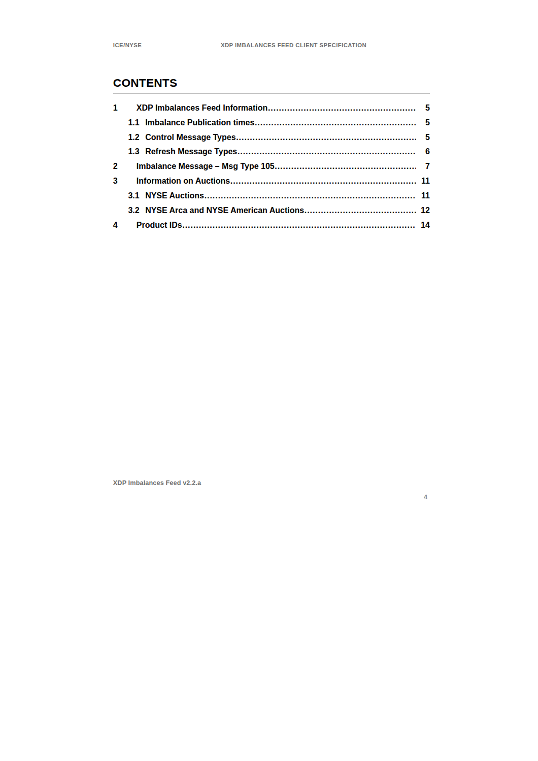ICE/NYSE
XDP IMBALANCES FEED CLIENT SPECIFICATION
CONTENTS
1 XDP Imbalances Feed Information 5
1.1 Imbalance Publication times 5
1.2 Control Message Types 5
1.3 Refresh Message Types 6
2 Imbalance Message – Msg Type 105 7
3 Information on Auctions 11
3.1 NYSE Auctions 11
3.2 NYSE Arca and NYSE American Auctions 12
4 Product IDs 14
XDP Imbalances Feed v2.2.a
4